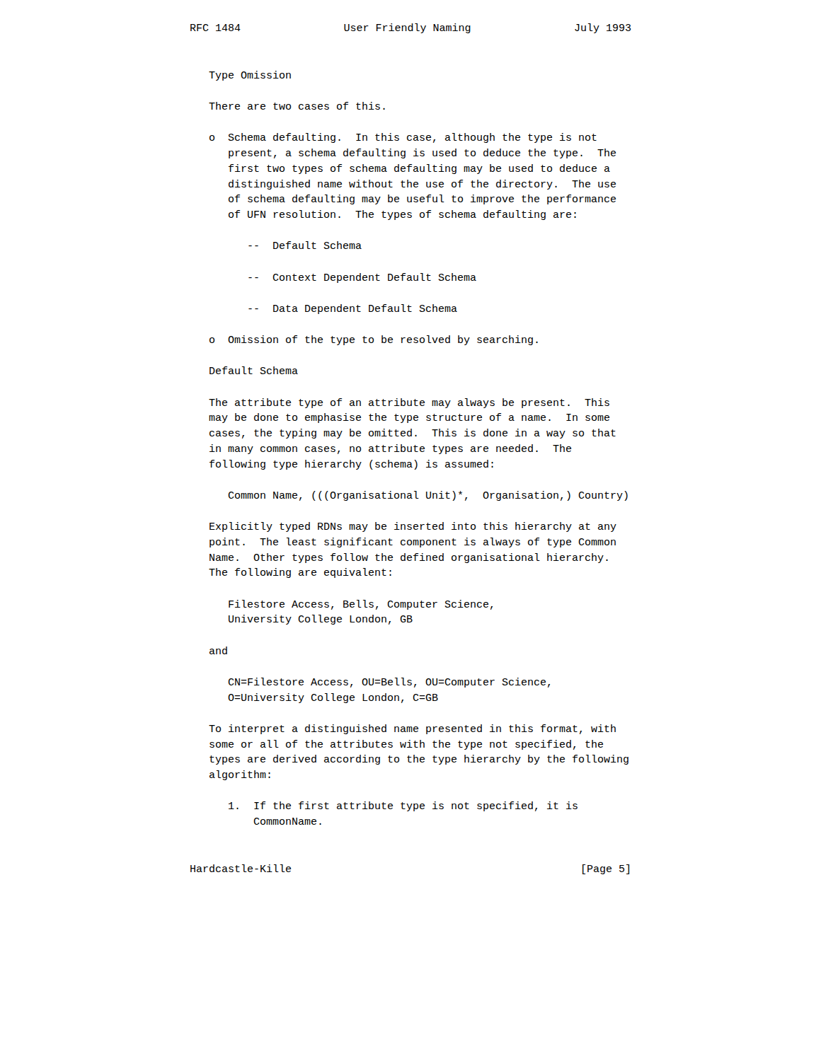RFC 1484 User Friendly Naming July 1993
Type Omission
There are two cases of this.
o Schema defaulting. In this case, although the type is not present, a schema defaulting is used to deduce the type. The first two types of schema defaulting may be used to deduce a distinguished name without the use of the directory. The use of schema defaulting may be useful to improve the performance of UFN resolution. The types of schema defaulting are:
-- Default Schema
-- Context Dependent Default Schema
-- Data Dependent Default Schema
o Omission of the type to be resolved by searching.
Default Schema
The attribute type of an attribute may always be present. This may be done to emphasise the type structure of a name. In some cases, the typing may be omitted. This is done in a way so that in many common cases, no attribute types are needed. The following type hierarchy (schema) is assumed:
Common Name, (((Organisational Unit)*,  Organisation,) Country)
Explicitly typed RDNs may be inserted into this hierarchy at any point. The least significant component is always of type Common Name. Other types follow the defined organisational hierarchy. The following are equivalent:
Filestore Access, Bells, Computer Science,
University College London, GB
and
CN=Filestore Access, OU=Bells, OU=Computer Science,
O=University College London, C=GB
To interpret a distinguished name presented in this format, with some or all of the attributes with the type not specified, the types are derived according to the type hierarchy by the following algorithm:
If the first attribute type is not specified, it is CommonName.
Hardcastle-Kille [Page 5]